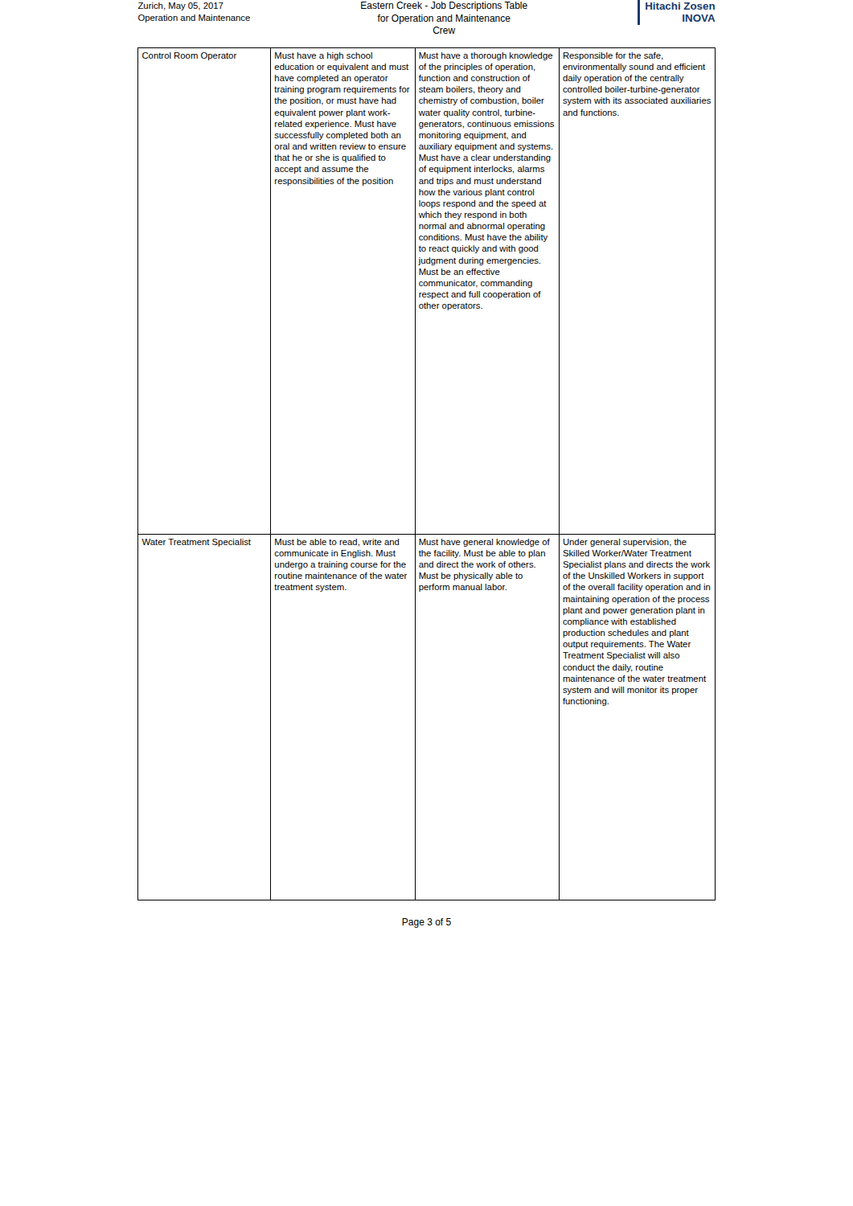Zurich, May 05, 2017
Operation and Maintenance
Eastern Creek - Job Descriptions Table
for Operation and Maintenance
Crew
Hitachi Zosen INOVA
| Control Room Operator | Must have a high school education or equivalent and must have completed an operator training program requirements for the position, or must have had equivalent power plant work-related experience. Must have successfully completed both an oral and written review to ensure that he or she is qualified to accept and assume the responsibilities of the position | Must have a thorough knowledge of the principles of operation, function and construction of steam boilers, theory and chemistry of combustion, boiler water quality control, turbine-generators, continuous emissions monitoring equipment, and auxiliary equipment and systems. Must have a clear understanding of equipment interlocks, alarms and trips and must understand how the various plant control loops respond and the speed at which they respond in both normal and abnormal operating conditions. Must have the ability to react quickly and with good judgment during emergencies. Must be an effective communicator, commanding respect and full cooperation of other operators. | Responsible for the safe, environmentally sound and efficient daily operation of the centrally controlled boiler-turbine-generator system with its associated auxiliaries and functions. |
| Water Treatment Specialist | Must be able to read, write and communicate in English. Must undergo a training course for the routine maintenance of the water treatment system. | Must have general knowledge of the facility. Must be able to plan and direct the work of others. Must be physically able to perform manual labor. | Under general supervision, the Skilled Worker/Water Treatment Specialist plans and directs the work of the Unskilled Workers in support of the overall facility operation and in maintaining operation of the process plant and power generation plant in compliance with established production schedules and plant output requirements. The Water Treatment Specialist will also conduct the daily, routine maintenance of the water treatment system and will monitor its proper functioning. |
Page 3 of 5